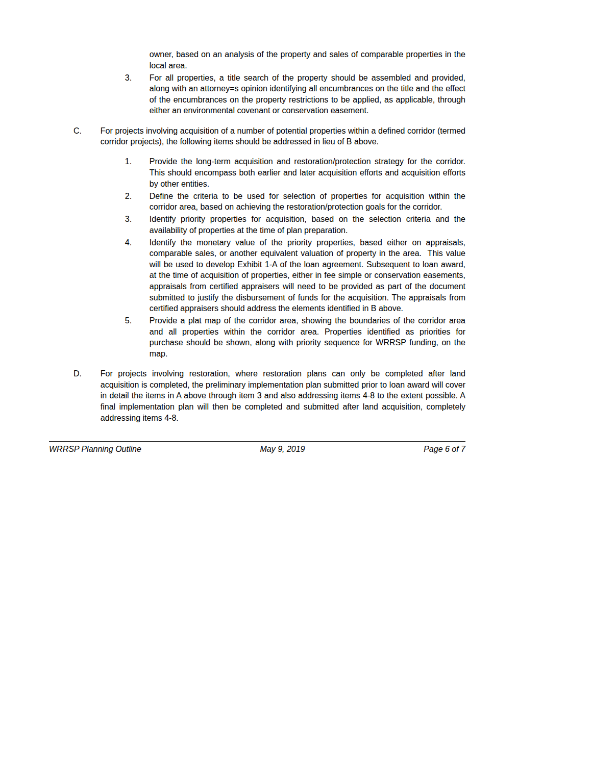owner, based on an analysis of the property and sales of comparable properties in the local area.
3.
For all properties, a title search of the property should be assembled and provided, along with an attorney=s opinion identifying all encumbrances on the title and the effect of the encumbrances on the property restrictions to be applied, as applicable, through either an environmental covenant or conservation easement.
C.
For projects involving acquisition of a number of potential properties within a defined corridor (termed corridor projects), the following items should be addressed in lieu of B above.
1.
Provide the long-term acquisition and restoration/protection strategy for the corridor. This should encompass both earlier and later acquisition efforts and acquisition efforts by other entities.
2.
Define the criteria to be used for selection of properties for acquisition within the corridor area, based on achieving the restoration/protection goals for the corridor.
3.
Identify priority properties for acquisition, based on the selection criteria and the availability of properties at the time of plan preparation.
4.
Identify the monetary value of the priority properties, based either on appraisals, comparable sales, or another equivalent valuation of property in the area. This value will be used to develop Exhibit 1-A of the loan agreement. Subsequent to loan award, at the time of acquisition of properties, either in fee simple or conservation easements, appraisals from certified appraisers will need to be provided as part of the document submitted to justify the disbursement of funds for the acquisition. The appraisals from certified appraisers should address the elements identified in B above.
5.
Provide a plat map of the corridor area, showing the boundaries of the corridor area and all properties within the corridor area. Properties identified as priorities for purchase should be shown, along with priority sequence for WRRSP funding, on the map.
D.
For projects involving restoration, where restoration plans can only be completed after land acquisition is completed, the preliminary implementation plan submitted prior to loan award will cover in detail the items in A above through item 3 and also addressing items 4-8 to the extent possible. A final implementation plan will then be completed and submitted after land acquisition, completely addressing items 4-8.
WRRSP Planning Outline May 9, 2019 Page 6 of 7